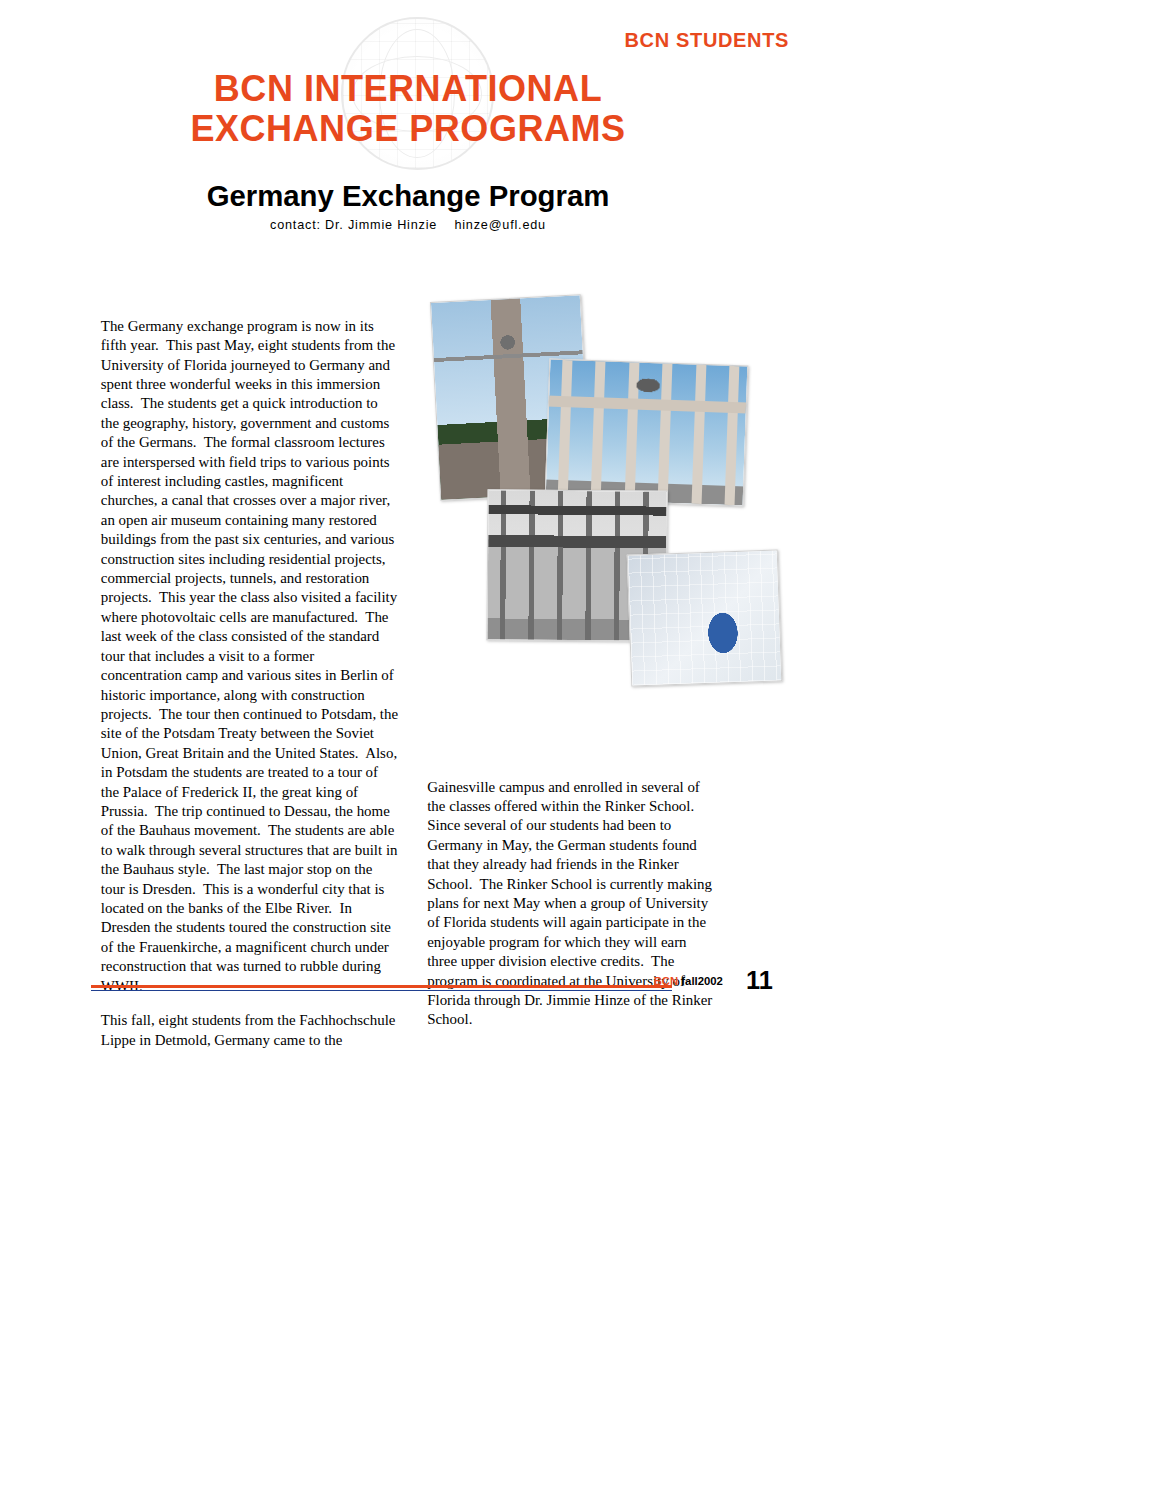BCN STUDENTS
BCN INTERNATIONAL
EXCHANGE PROGRAMS
Germany Exchange Program
contact: Dr. Jimmie Hinzie hinze@ufl.edu
The Germany exchange program is now in its fifth year. This past May, eight students from the University of Florida journeyed to Germany and spent three wonderful weeks in this immersion class. The students get a quick introduction to the geography, history, government and customs of the Germans. The formal classroom lectures are interspersed with field trips to various points of interest including castles, magnificent churches, a canal that crosses over a major river, an open air museum containing many restored buildings from the past six centuries, and various construction sites including residential projects, commercial projects, tunnels, and restoration projects. This year the class also visited a facility where photovoltaic cells are manufactured. The last week of the class consisted of the standard tour that includes a visit to a former concentration camp and various sites in Berlin of historic importance, along with construction projects. The tour then continued to Potsdam, the site of the Potsdam Treaty between the Soviet Union, Great Britain and the United States. Also, in Potsdam the students are treated to a tour of the Palace of Frederick II, the great king of Prussia. The trip continued to Dessau, the home of the Bauhaus movement. The students are able to walk through several structures that are built in the Bauhaus style. The last major stop on the tour is Dresden. This is a wonderful city that is located on the banks of the Elbe River. In Dresden the students toured the construction site of the Frauenkirche, a magnificent church under reconstruction that was turned to rubble during WWII.
This fall, eight students from the Fachhochschule Lippe in Detmold, Germany came to the
Gainesville campus and enrolled in several of the classes offered within the Rinker School. Since several of our students had been to Germany in May, the German students found that they already had friends in the Rinker School. The Rinker School is currently making plans for next May when a group of University of Florida students will again participate in the enjoyable program for which they will earn three upper division elective credits. The program is coordinated at the University of Florida through Dr. Jimmie Hinze of the Rinker School.
BCN fall2002
11